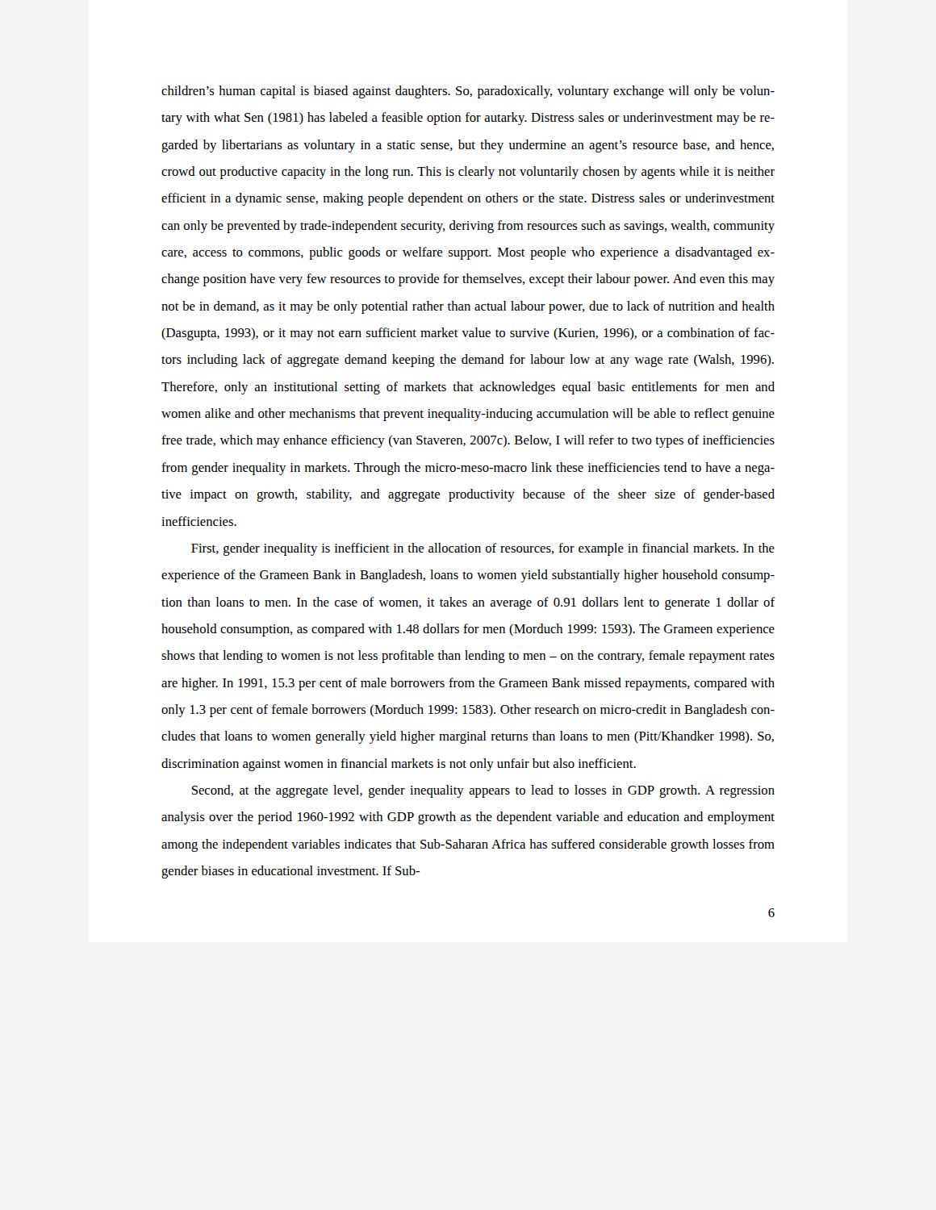children’s human capital is biased against daughters. So, paradoxically, voluntary exchange will only be voluntary with what Sen (1981) has labeled a feasible option for autarky. Distress sales or underinvestment may be regarded by libertarians as voluntary in a static sense, but they undermine an agent’s resource base, and hence, crowd out productive capacity in the long run. This is clearly not voluntarily chosen by agents while it is neither efficient in a dynamic sense, making people dependent on others or the state. Distress sales or underinvestment can only be prevented by trade-independent security, deriving from resources such as savings, wealth, community care, access to commons, public goods or welfare support. Most people who experience a disadvantaged exchange position have very few resources to provide for themselves, except their labour power. And even this may not be in demand, as it may be only potential rather than actual labour power, due to lack of nutrition and health (Dasgupta, 1993), or it may not earn sufficient market value to survive (Kurien, 1996), or a combination of factors including lack of aggregate demand keeping the demand for labour low at any wage rate (Walsh, 1996). Therefore, only an institutional setting of markets that acknowledges equal basic entitlements for men and women alike and other mechanisms that prevent inequality-inducing accumulation will be able to reflect genuine free trade, which may enhance efficiency (van Staveren, 2007c). Below, I will refer to two types of inefficiencies from gender inequality in markets. Through the micro-meso-macro link these inefficiencies tend to have a negative impact on growth, stability, and aggregate productivity because of the sheer size of gender-based inefficiencies.
First, gender inequality is inefficient in the allocation of resources, for example in financial markets. In the experience of the Grameen Bank in Bangladesh, loans to women yield substantially higher household consumption than loans to men. In the case of women, it takes an average of 0.91 dollars lent to generate 1 dollar of household consumption, as compared with 1.48 dollars for men (Morduch 1999: 1593). The Grameen experience shows that lending to women is not less profitable than lending to men – on the contrary, female repayment rates are higher. In 1991, 15.3 per cent of male borrowers from the Grameen Bank missed repayments, compared with only 1.3 per cent of female borrowers (Morduch 1999: 1583). Other research on micro-credit in Bangladesh concludes that loans to women generally yield higher marginal returns than loans to men (Pitt/Khandker 1998). So, discrimination against women in financial markets is not only unfair but also inefficient.
Second, at the aggregate level, gender inequality appears to lead to losses in GDP growth. A regression analysis over the period 1960-1992 with GDP growth as the dependent variable and education and employment among the independent variables indicates that Sub-Saharan Africa has suffered considerable growth losses from gender biases in educational investment. If Sub-
6